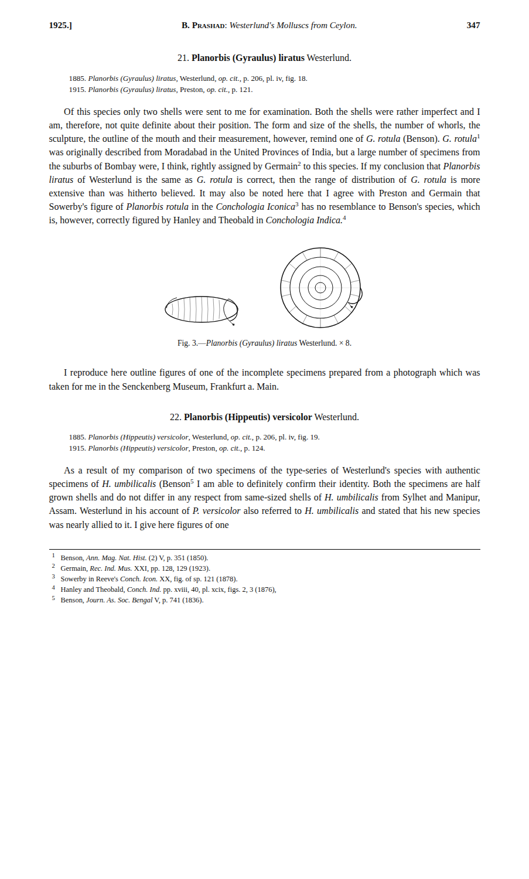1925.] B. Prashad: Westerlund's Molluscs from Ceylon. 347
21. Planorbis (Gyraulus) liratus Westerlund.
1885. Planorbis (Gyraulus) liratus, Westerlund, op. cit., p. 206, pl. iv, fig. 18.
1915. Planorbis (Gyraulus) liratus, Preston, op. cit., p. 121.
Of this species only two shells were sent to me for examination. Both the shells were rather imperfect and I am, therefore, not quite definite about their position. The form and size of the shells, the number of whorls, the sculpture, the outline of the mouth and their measurement, however, remind one of G. rotula (Benson). G. rotula1 was originally described from Moradabad in the United Provinces of India, but a large number of specimens from the suburbs of Bombay were, I think, rightly assigned by Germain2 to this species. If my conclusion that Planorbis liratus of Westerlund is the same as G. rotula is correct, then the range of distribution of G. rotula is more extensive than was hitherto believed. It may also be noted here that I agree with Preston and Germain that Sowerby's figure of Planorbis rotula in the Conchologia Iconica3 has no resemblance to Benson's species, which is, however, correctly figured by Hanley and Theobald in Conchologia Indica.4
Fig. 3.—Planorbis (Gyraulus) liratus Westerlund. × 8.
I reproduce here outline figures of one of the incomplete specimens prepared from a photograph which was taken for me in the Senckenberg Museum, Frankfurt a. Main.
22. Planorbis (Hippeutis) versicolor Westerlund.
1885. Planorbis (Hippeutis) versicolor, Westerlund, op. cit., p. 206, pl. iv, fig. 19.
1915. Planorbis (Hippeutis) versicolor, Preston, op. cit., p. 124.
As a result of my comparison of two specimens of the type-series of Westerlund's species with authentic specimens of H. umbilicalis (Benson5 I am able to definitely confirm their identity. Both the specimens are half grown shells and do not differ in any respect from same-sized shells of H. umbilicalis from Sylhet and Manipur, Assam. Westerlund in his account of P. versicolor also referred to H. umbilicalis and stated that his new species was nearly allied to it. I give here figures of one
Benson, Ann. Mag. Nat. Hist. (2) V, p. 351 (1850).
Germain, Rec. Ind. Mus. XXI, pp. 128, 129 (1923).
Sowerby in Reeve's Conch. Icon. XX, fig. of sp. 121 (1878).
Hanley and Theobald, Conch. Ind. pp. xviii, 40, pl. xcix, figs. 2, 3 (1876),
Benson, Journ. As. Soc. Bengal V, p. 741 (1836).